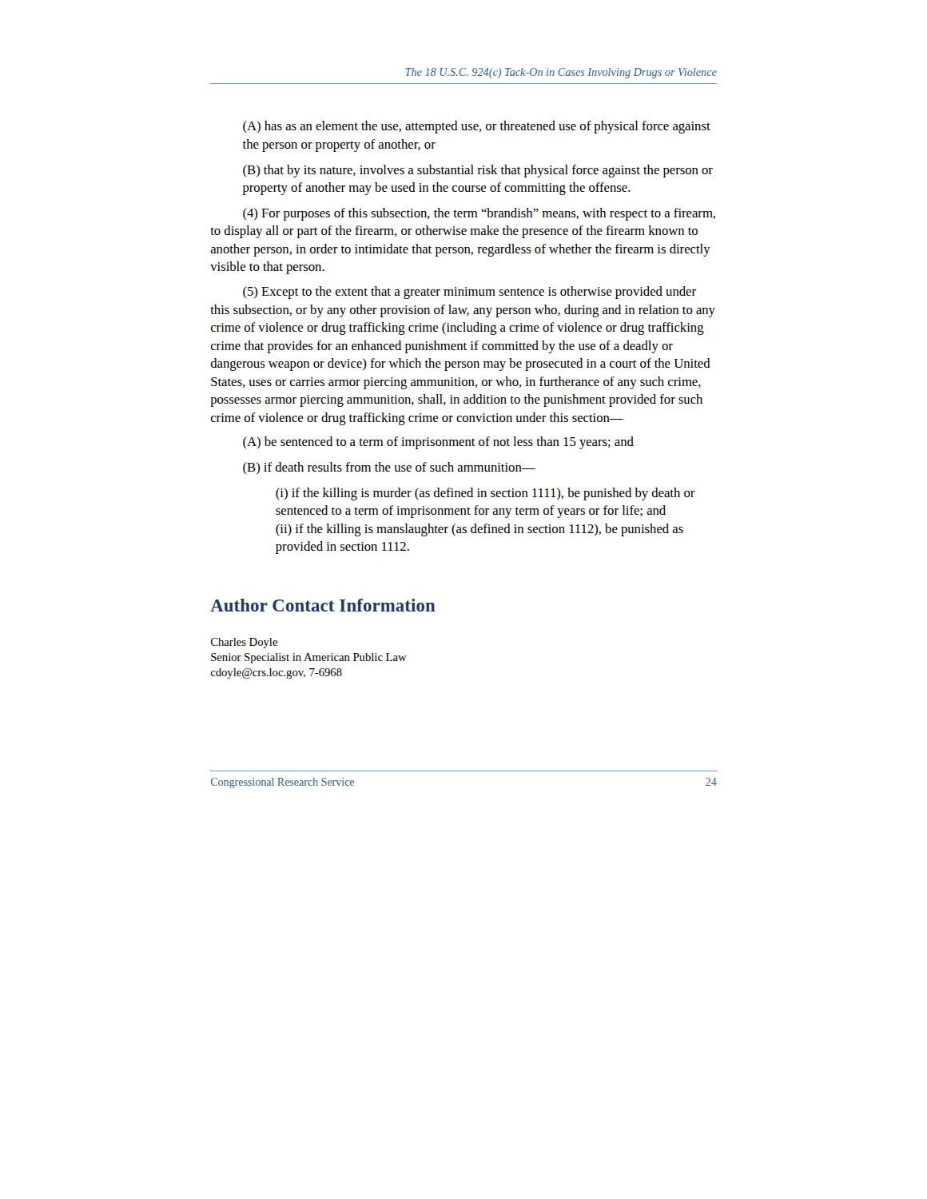The 18 U.S.C. 924(c) Tack-On in Cases Involving Drugs or Violence
(A) has as an element the use, attempted use, or threatened use of physical force against the person or property of another, or
(B) that by its nature, involves a substantial risk that physical force against the person or property of another may be used in the course of committing the offense.
(4) For purposes of this subsection, the term “brandish” means, with respect to a firearm, to display all or part of the firearm, or otherwise make the presence of the firearm known to another person, in order to intimidate that person, regardless of whether the firearm is directly visible to that person.
(5) Except to the extent that a greater minimum sentence is otherwise provided under this subsection, or by any other provision of law, any person who, during and in relation to any crime of violence or drug trafficking crime (including a crime of violence or drug trafficking crime that provides for an enhanced punishment if committed by the use of a deadly or dangerous weapon or device) for which the person may be prosecuted in a court of the United States, uses or carries armor piercing ammunition, or who, in furtherance of any such crime, possesses armor piercing ammunition, shall, in addition to the punishment provided for such crime of violence or drug trafficking crime or conviction under this section—
(A) be sentenced to a term of imprisonment of not less than 15 years; and
(B) if death results from the use of such ammunition—
(i) if the killing is murder (as defined in section 1111), be punished by death or sentenced to a term of imprisonment for any term of years or for life; and
(ii) if the killing is manslaughter (as defined in section 1112), be punished as provided in section 1112.
Author Contact Information
Charles Doyle
Senior Specialist in American Public Law
cdoyle@crs.loc.gov, 7-6968
Congressional Research Service 24